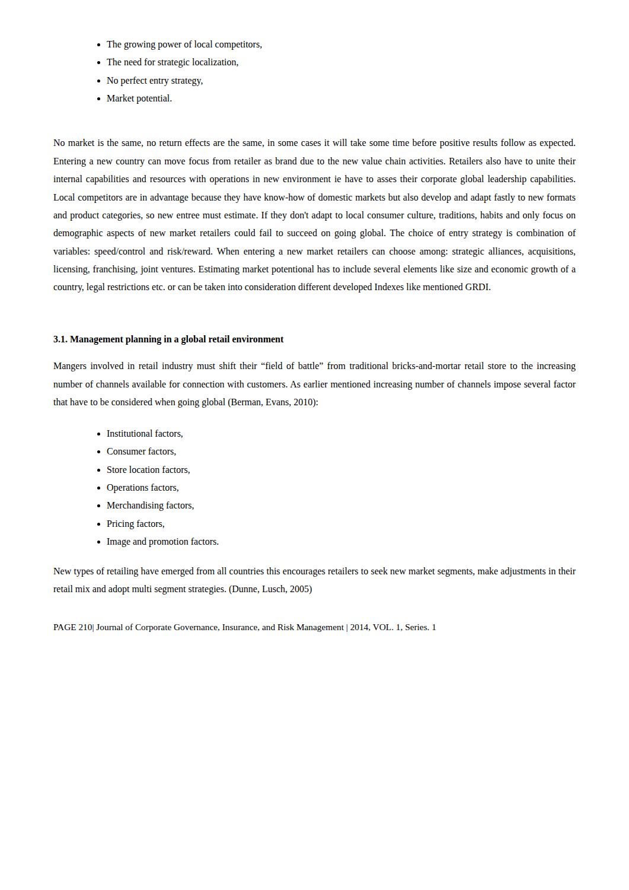The growing power of local competitors,
The need for strategic localization,
No perfect entry strategy,
Market potential.
No market is the same, no return effects are the same, in some cases it will take some time before positive results follow as expected. Entering a new country can move focus from retailer as brand due to the new value chain activities. Retailers also have to unite their internal capabilities and resources with operations in new environment ie have to asses their corporate global leadership capabilities. Local competitors are in advantage because they have know-how of domestic markets but also develop and adapt fastly to new formats and product categories, so new entree must estimate. If they don't adapt to local consumer culture, traditions, habits and only focus on demographic aspects of new market retailers could fail to succeed on going global. The choice of entry strategy is combination of variables: speed/control and risk/reward. When entering a new market retailers can choose among: strategic alliances, acquisitions, licensing, franchising, joint ventures. Estimating market potentional has to include several elements like size and economic growth of a country, legal restrictions etc. or can be taken into consideration different developed Indexes like mentioned GRDI.
3.1. Management planning in a global retail environment
Mangers involved in retail industry must shift their “field of battle” from traditional bricks-and-mortar retail store to the increasing number of channels available for connection with customers. As earlier mentioned increasing number of channels impose several factor that have to be considered when going global (Berman, Evans, 2010):
Institutional factors,
Consumer factors,
Store location factors,
Operations factors,
Merchandising factors,
Pricing factors,
Image and promotion factors.
New types of retailing have emerged from all countries this encourages retailers to seek new market segments, make adjustments in their retail mix and adopt multi segment strategies. (Dunne, Lusch, 2005)
PAGE 210| Journal of Corporate Governance, Insurance, and Risk Management | 2014, VOL. 1, Series. 1